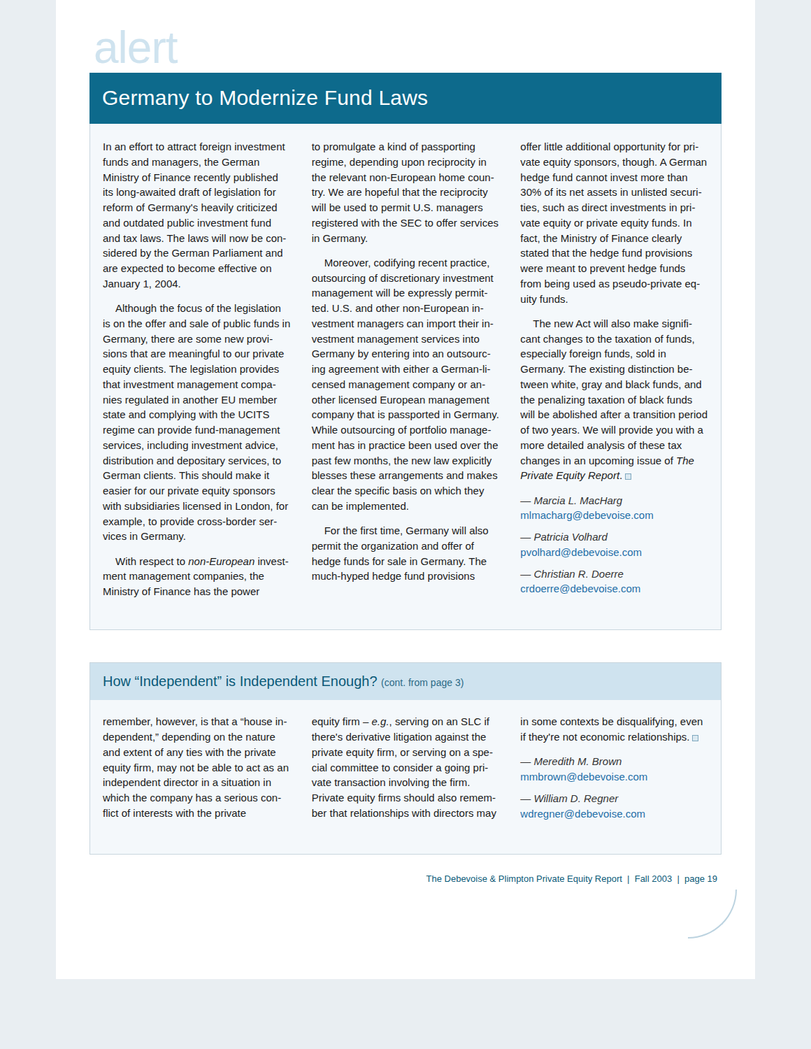alert
Germany to Modernize Fund Laws
In an effort to attract foreign investment funds and managers, the German Ministry of Finance recently published its long-awaited draft of legislation for reform of Germany's heavily criticized and outdated public investment fund and tax laws. The laws will now be considered by the German Parliament and are expected to become effective on January 1, 2004.
Although the focus of the legislation is on the offer and sale of public funds in Germany, there are some new provisions that are meaningful to our private equity clients. The legislation provides that investment management companies regulated in another EU member state and complying with the UCITS regime can provide fund-management services, including investment advice, distribution and depositary services, to German clients. This should make it easier for our private equity sponsors with subsidiaries licensed in London, for example, to provide cross-border services in Germany.
With respect to non-European investment management companies, the Ministry of Finance has the power
to promulgate a kind of passporting regime, depending upon reciprocity in the relevant non-European home country. We are hopeful that the reciprocity will be used to permit U.S. managers registered with the SEC to offer services in Germany.
Moreover, codifying recent practice, outsourcing of discretionary investment management will be expressly permitted. U.S. and other non-European investment managers can import their investment management services into Germany by entering into an outsourcing agreement with either a German-licensed management company or another licensed European management company that is passported in Germany. While outsourcing of portfolio management has in practice been used over the past few months, the new law explicitly blesses these arrangements and makes clear the specific basis on which they can be implemented.
For the first time, Germany will also permit the organization and offer of hedge funds for sale in Germany. The much-hyped hedge fund provisions
offer little additional opportunity for private equity sponsors, though. A German hedge fund cannot invest more than 30% of its net assets in unlisted securities, such as direct investments in private equity or private equity funds. In fact, the Ministry of Finance clearly stated that the hedge fund provisions were meant to prevent hedge funds from being used as pseudo-private equity funds.
The new Act will also make significant changes to the taxation of funds, especially foreign funds, sold in Germany. The existing distinction between white, gray and black funds, and the penalizing taxation of black funds will be abolished after a transition period of two years. We will provide you with a more detailed analysis of these tax changes in an upcoming issue of The Private Equity Report.
— Marcia L. MacHarg mlmacharg@debevoise.com
— Patricia Volhard pvolhard@debevoise.com
— Christian R. Doerre crdoerre@debevoise.com
How “Independent” is Independent Enough? (cont. from page 3)
remember, however, is that a “house independent,” depending on the nature and extent of any ties with the private equity firm, may not be able to act as an independent director in a situation in which the company has a serious conflict of interests with the private
equity firm – e.g., serving on an SLC if there's derivative litigation against the private equity firm, or serving on a special committee to consider a going private transaction involving the firm. Private equity firms should also remember that relationships with directors may
in some contexts be disqualifying, even if they're not economic relationships.
— Meredith M. Brown mmbrown@debevoise.com
— William D. Regner wdregner@debevoise.com
The Debevoise & Plimpton Private Equity Report | Fall 2003 | page 19